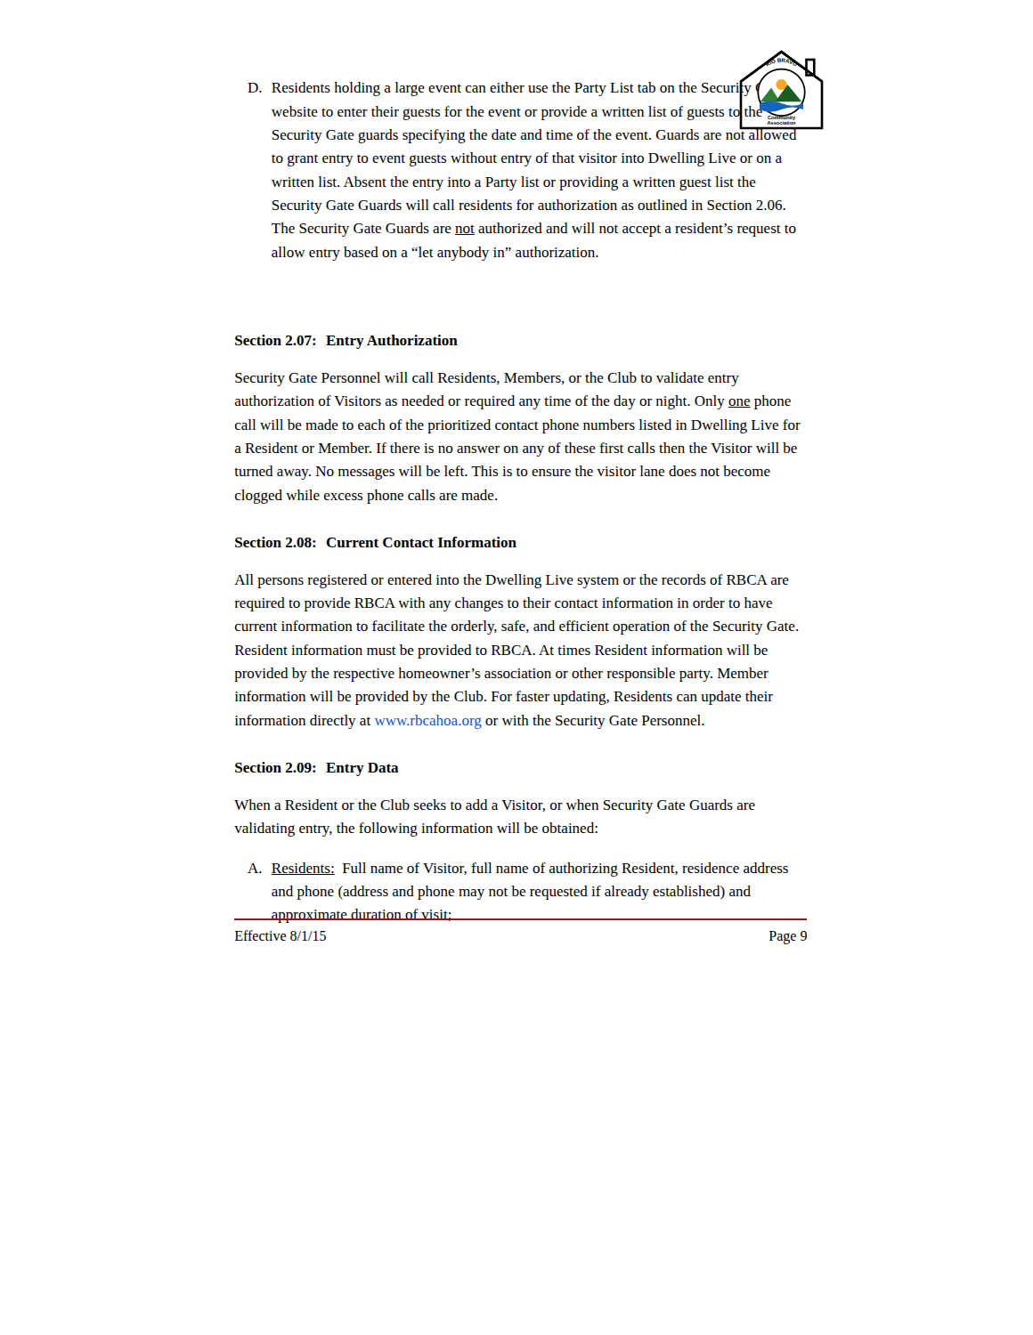RIO BRAVO Community Association
Residents holding a large event can either use the Party List tab on the Security Gate website to enter their guests for the event or provide a written list of guests to the Security Gate guards specifying the date and time of the event. Guards are not allowed to grant entry to event guests without entry of that visitor into Dwelling Live or on a written list. Absent the entry into a Party list or providing a written guest list the Security Gate Guards will call residents for authorization as outlined in Section 2.06. The Security Gate Guards are not authorized and will not accept a resident’s request to allow entry based on a “let anybody in” authorization.
Section 2.07: Entry Authorization
Security Gate Personnel will call Residents, Members, or the Club to validate entry authorization of Visitors as needed or required any time of the day or night. Only one phone call will be made to each of the prioritized contact phone numbers listed in Dwelling Live for a Resident or Member. If there is no answer on any of these first calls then the Visitor will be turned away. No messages will be left. This is to ensure the visitor lane does not become clogged while excess phone calls are made.
Section 2.08: Current Contact Information
All persons registered or entered into the Dwelling Live system or the records of RBCA are required to provide RBCA with any changes to their contact information in order to have current information to facilitate the orderly, safe, and efficient operation of the Security Gate. Resident information must be provided to RBCA. At times Resident information will be provided by the respective homeowner’s association or other responsible party. Member information will be provided by the Club. For faster updating, Residents can update their information directly at www.rbcahoa.org or with the Security Gate Personnel.
Section 2.09: Entry Data
When a Resident or the Club seeks to add a Visitor, or when Security Gate Guards are validating entry, the following information will be obtained:
Residents: Full name of Visitor, full name of authorizing Resident, residence address and phone (address and phone may not be requested if already established) and approximate duration of visit;
Effective 8/1/15 Page 9